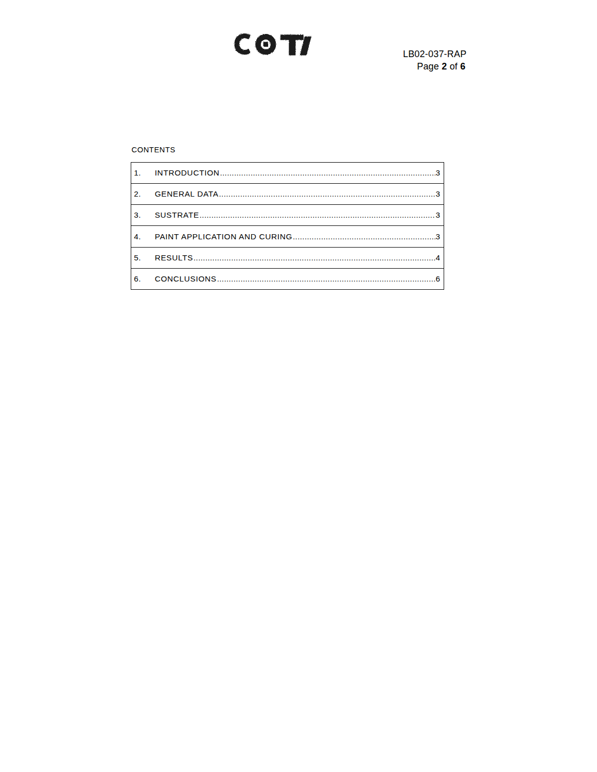LB02-037-RAP
Page 2 of 6
CONTENTS
| 1. | INTRODUCTION ........................................................................................................... 3 |
| 2. | GENERAL DATA ........................................................................................................... 3 |
| 3. | SUSTRATE ................................................................................................................... 3 |
| 4. | PAINT APPLICATION AND CURING ..................................................................... 3 |
| 5. | RESULTS ..................................................................................................................... 4 |
| 6. | CONCLUSIONS ............................................................................................................ 6 |